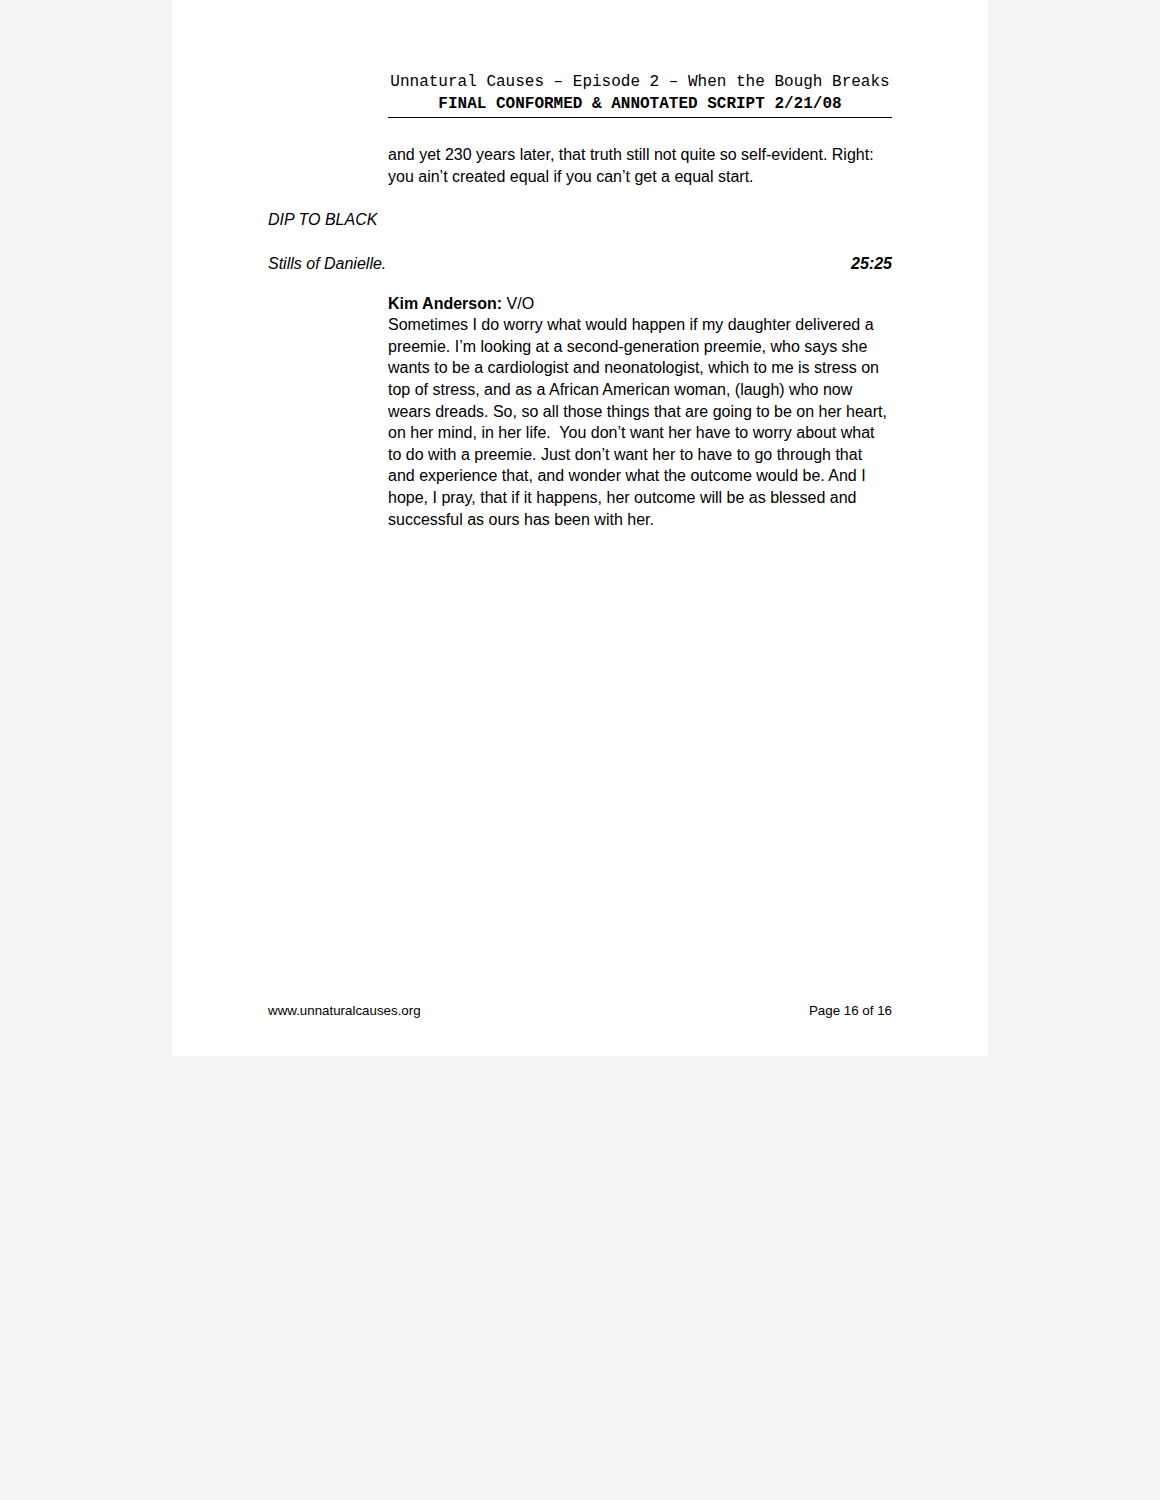Unnatural Causes – Episode 2 – When the Bough Breaks
FINAL CONFORMED & ANNOTATED SCRIPT 2/21/08
and yet 230 years later, that truth still not quite so self-evident. Right: you ain’t created equal if you can’t get a equal start.
DIP TO BLACK
Stills of Danielle.
25:25
Kim Anderson: V/O
Sometimes I do worry what would happen if my daughter delivered a preemie. I’m looking at a second-generation preemie, who says she wants to be a cardiologist and neonatologist, which to me is stress on top of stress, and as a African American woman, (laugh) who now wears dreads. So, so all those things that are going to be on her heart, on her mind, in her life. You don’t want her have to worry about what to do with a preemie. Just don’t want her to have to go through that and experience that, and wonder what the outcome would be. And I hope, I pray, that if it happens, her outcome will be as blessed and successful as ours has been with her.
www.unnaturalcauses.org Page 16 of 16